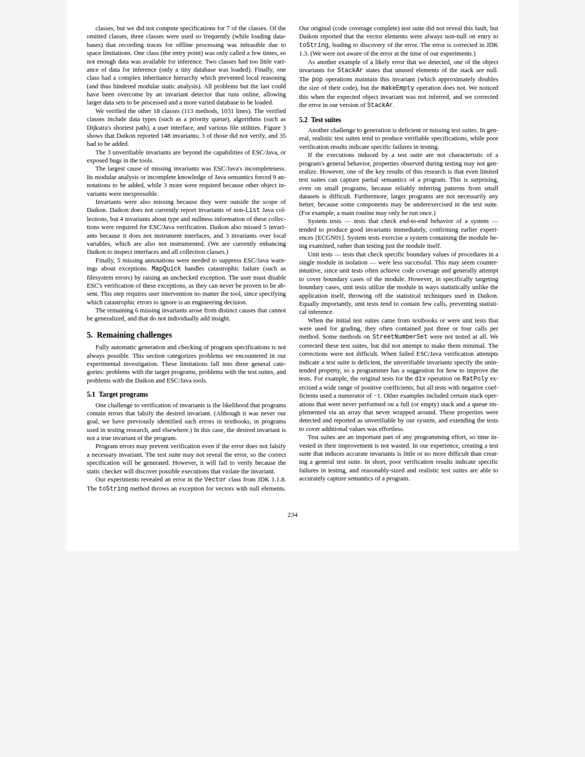classes, but we did not compute specifications for 7 of the classes. Of the omitted classes, three classes were used so frequently (while loading databases) that recording traces for offline processing was infeasible due to space limitations. One class (the entry point) was only called a few times, so not enough data was available for inference. Two classes had too little variance of data for inference (only a tiny database was loaded). Finally, one class had a complex inheritance hierarchy which prevented local reasoning (and thus hindered modular static analysis). All problems but the last could have been overcome by an invariant detector that runs online, allowing larger data sets to be processed and a more varied database to be loaded.
We verified the other 18 classes (113 methods, 1031 lines). The verified classes include data types (such as a priority queue), algorithms (such as Dijkstra's shortest path), a user interface, and various file utilities. Figure 3 shows that Daikon reported 148 invariants; 3 of those did not verify, and 35 had to be added.
The 3 unverifiable invariants are beyond the capabilities of ESC/Java, or exposed bugs in the tools.
The largest cause of missing invariants was ESC/Java's incompleteness. Its modular analysis or incomplete knowledge of Java semantics forced 9 annotations to be added, while 3 more were required because other object invariants were inexpressible.
Invariants were also missing because they were outside the scope of Daikon. Daikon does not currently report invariants of non-List Java collections, but 4 invariants about type and nullness information of these collections were required for ESC/Java verification. Daikon also missed 5 invariants because it does not instrument interfaces, and 3 invariants over local variables, which are also not instrumented. (We are currently enhancing Daikon to inspect interfaces and all collection classes.)
Finally, 5 missing annotations were needed to suppress ESC/Java warnings about exceptions. MapQuick handles catastrophic failure (such as filesystem errors) by raising an unchecked exception. The user must disable ESC's verification of these exceptions, as they can never be proven to be absent. This step requires user intervention no matter the tool, since specifying which catastrophic errors to ignore is an engineering decision.
The remaining 6 missing invariants arose from distinct causes that cannot be generalized, and that do not individually add insight.
5. Remaining challenges
Fully automatic generation and checking of program specifications is not always possible. This section categorizes problems we encountered in our experimental investigation. These limitations fall into three general categories: problems with the target programs, problems with the test suites, and problems with the Daikon and ESC/Java tools.
5.1 Target programs
One challenge to verification of invariants is the likelihood that programs contain errors that falsify the desired invariant. (Although it was never our goal, we have previously identified such errors in textbooks, in programs used in testing research, and elsewhere.) In this case, the desired invariant is not a true invariant of the program.
Program errors may prevent verification even if the error does not falsify a necessary invariant. The test suite may not reveal the error, so the correct specification will be generated. However, it will fail to verify because the static checker will discover possible executions that violate the invariant.
Our experiments revealed an error in the Vector class from JDK 1.1.8. The toString method throws an exception for vectors with null elements. Our original (code coverage complete) test suite did not reveal this fault, but Daikon reported that the vector elements were always non-null on entry to toString, leading to discovery of the error. The error is corrected in JDK 1.3. (We were not aware of the error at the time of our experiments.)
As another example of a likely error that we detected, one of the object invariants for StackAr states that unused elements of the stack are null. The pop operations maintain this invariant (which approximately doubles the size of their code), but the makeEmpty operation does not. We noticed this when the expected object invariant was not inferred, and we corrected the error in our version of StackAr.
5.2 Test suites
Another challenge to generation is deficient or missing test suites. In general, realistic test suites tend to produce verifiable specifications, while poor verification results indicate specific failures in testing.
If the executions induced by a test suite are not characteristic of a program's general behavior, properties observed during testing may not generalize. However, one of the key results of this research is that even limited test suites can capture partial semantics of a program. This is surprising, even on small programs, because reliably inferring patterns from small datasets is difficult. Furthermore, larger programs are not necessarily any better, because some components may be underexercised in the test suite. (For example, a main routine may only be run once.)
System tests — tests that check end-to-end behavior of a system — tended to produce good invariants immediately, confirming earlier experiences [ECGN01]. System tests exercise a system containing the module being examined, rather than testing just the module itself.
Unit tests — tests that check specific boundary values of procedures in a single module in isolation — were less successful. This may seem counter-intuitive, since unit tests often achieve code coverage and generally attempt to cover boundary cases of the module. However, in specifically targeting boundary cases, unit tests utilize the module in ways statistically unlike the application itself, throwing off the statistical techniques used in Daikon. Equally importantly, unit tests tend to contain few calls, preventing statistical inference.
When the initial test suites came from textbooks or were unit tests that were used for grading, they often contained just three or four calls per method. Some methods on StreetNumberSet were not tested at all. We corrected these test suites, but did not attempt to make them minimal. The corrections were not difficult. When failed ESC/Java verification attempts indicate a test suite is deficient, the unverifiable invariants specify the unintended property, so a programmer has a suggestion for how to improve the tests. For example, the original tests for the div operation on RatPoly exercised a wide range of positive coefficients, but all tests with negative coefficients used a numerator of −1. Other examples included certain stack operations that were never performed on a full (or empty) stack and a queue implemented via an array that never wrapped around. These properties were detected and reported as unverifiable by our system, and extending the tests to cover additional values was effortless.
Test suites are an important part of any programming effort, so time invested in their improvement is not wasted. In our experience, creating a test suite that induces accurate invariants is little or no more difficult than creating a general test suite. In short, poor verification results indicate specific failures in testing, and reasonably-sized and realistic test suites are able to accurately capture semantics of a program.
234